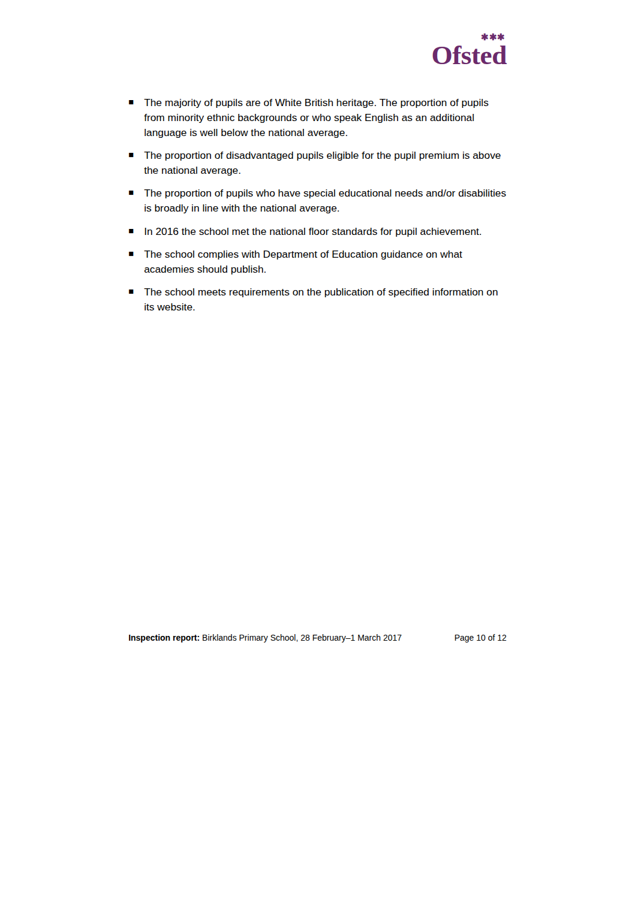✱✱✱
Ofsted
The majority of pupils are of White British heritage. The proportion of pupils from minority ethnic backgrounds or who speak English as an additional language is well below the national average.
The proportion of disadvantaged pupils eligible for the pupil premium is above the national average.
The proportion of pupils who have special educational needs and/or disabilities is broadly in line with the national average.
In 2016 the school met the national floor standards for pupil achievement.
The school complies with Department of Education guidance on what academies should publish.
The school meets requirements on the publication of specified information on its website.
Inspection report: Birklands Primary School, 28 February–1 March 2017
Page 10 of 12